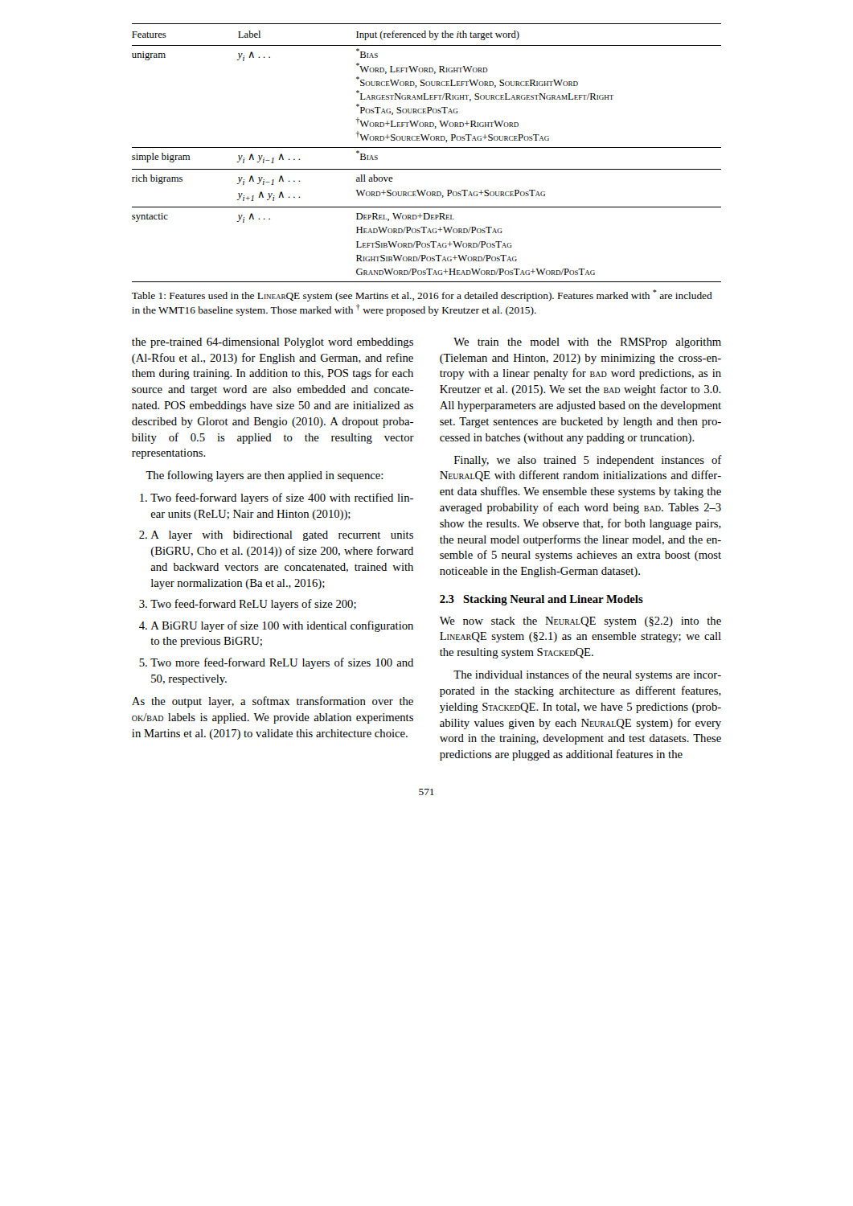| Features | Label | Input (referenced by the i th target word) |
| --- | --- | --- |
| unigram | y i ∧ . . . | * Bias * Word , LeftWord , RightWord * SourceWord , SourceLeftWord , SourceRightWord * LargestNgramLeft/Right , SourceLargestNgramLeft/Right * PosTag , SourcePosTag † Word+LeftWord , Word+RightWord † Word+SourceWord , PosTag+SourcePosTag |
| simple bigram | y i ∧ y i−1 ∧ . . . | * Bias |
| rich bigrams | y i ∧ y i−1 ∧ . . . y i+1 ∧ y i ∧ . . . | all above Word+SourceWord , PosTag+SourcePosTag |
| syntactic | y i ∧ . . . | DepRel , Word+DepRel HeadWord/PosTag+Word/PosTag LeftSibWord/PosTag+Word/PosTag RightSibWord/PosTag+Word/PosTag GrandWord/PosTag+HeadWord/PosTag+Word/PosTag |
Table 1: Features used in the LinearQE system (see Martins et al., 2016 for a detailed description). Features marked with * are included in the WMT16 baseline system. Those marked with † were proposed by Kreutzer et al. (2015).
the pre-trained 64-dimensional Polyglot word embeddings (Al-Rfou et al., 2013) for English and German, and refine them during training. In addition to this, POS tags for each source and target word are also embedded and concatenated. POS embeddings have size 50 and are initialized as described by Glorot and Bengio (2010). A dropout probability of 0.5 is applied to the resulting vector representations.
The following layers are then applied in sequence:
Two feed-forward layers of size 400 with rectified linear units (ReLU; Nair and Hinton (2010));
A layer with bidirectional gated recurrent units (BiGRU, Cho et al. (2014)) of size 200, where forward and backward vectors are concatenated, trained with layer normalization (Ba et al., 2016);
Two feed-forward ReLU layers of size 200;
A BiGRU layer of size 100 with identical configuration to the previous BiGRU;
Two more feed-forward ReLU layers of sizes 100 and 50, respectively.
As the output layer, a softmax transformation over the ok/bad labels is applied. We provide ablation experiments in Martins et al. (2017) to validate this architecture choice.
We train the model with the RMSProp algorithm (Tieleman and Hinton, 2012) by minimizing the cross-entropy with a linear penalty for bad word predictions, as in Kreutzer et al. (2015). We set the bad weight factor to 3.0. All hyperparameters are adjusted based on the development set. Target sentences are bucketed by length and then processed in batches (without any padding or truncation).
Finally, we also trained 5 independent instances of NeuralQE with different random initializations and different data shuffles. We ensemble these systems by taking the averaged probability of each word being bad. Tables 2–3 show the results. We observe that, for both language pairs, the neural model outperforms the linear model, and the ensemble of 5 neural systems achieves an extra boost (most noticeable in the English-German dataset).
2.3 Stacking Neural and Linear Models
We now stack the NeuralQE system (§2.2) into the LinearQE system (§2.1) as an ensemble strategy; we call the resulting system StackedQE.
The individual instances of the neural systems are incorporated in the stacking architecture as different features, yielding StackedQE. In total, we have 5 predictions (probability values given by each NeuralQE system) for every word in the training, development and test datasets. These predictions are plugged as additional features in the
571